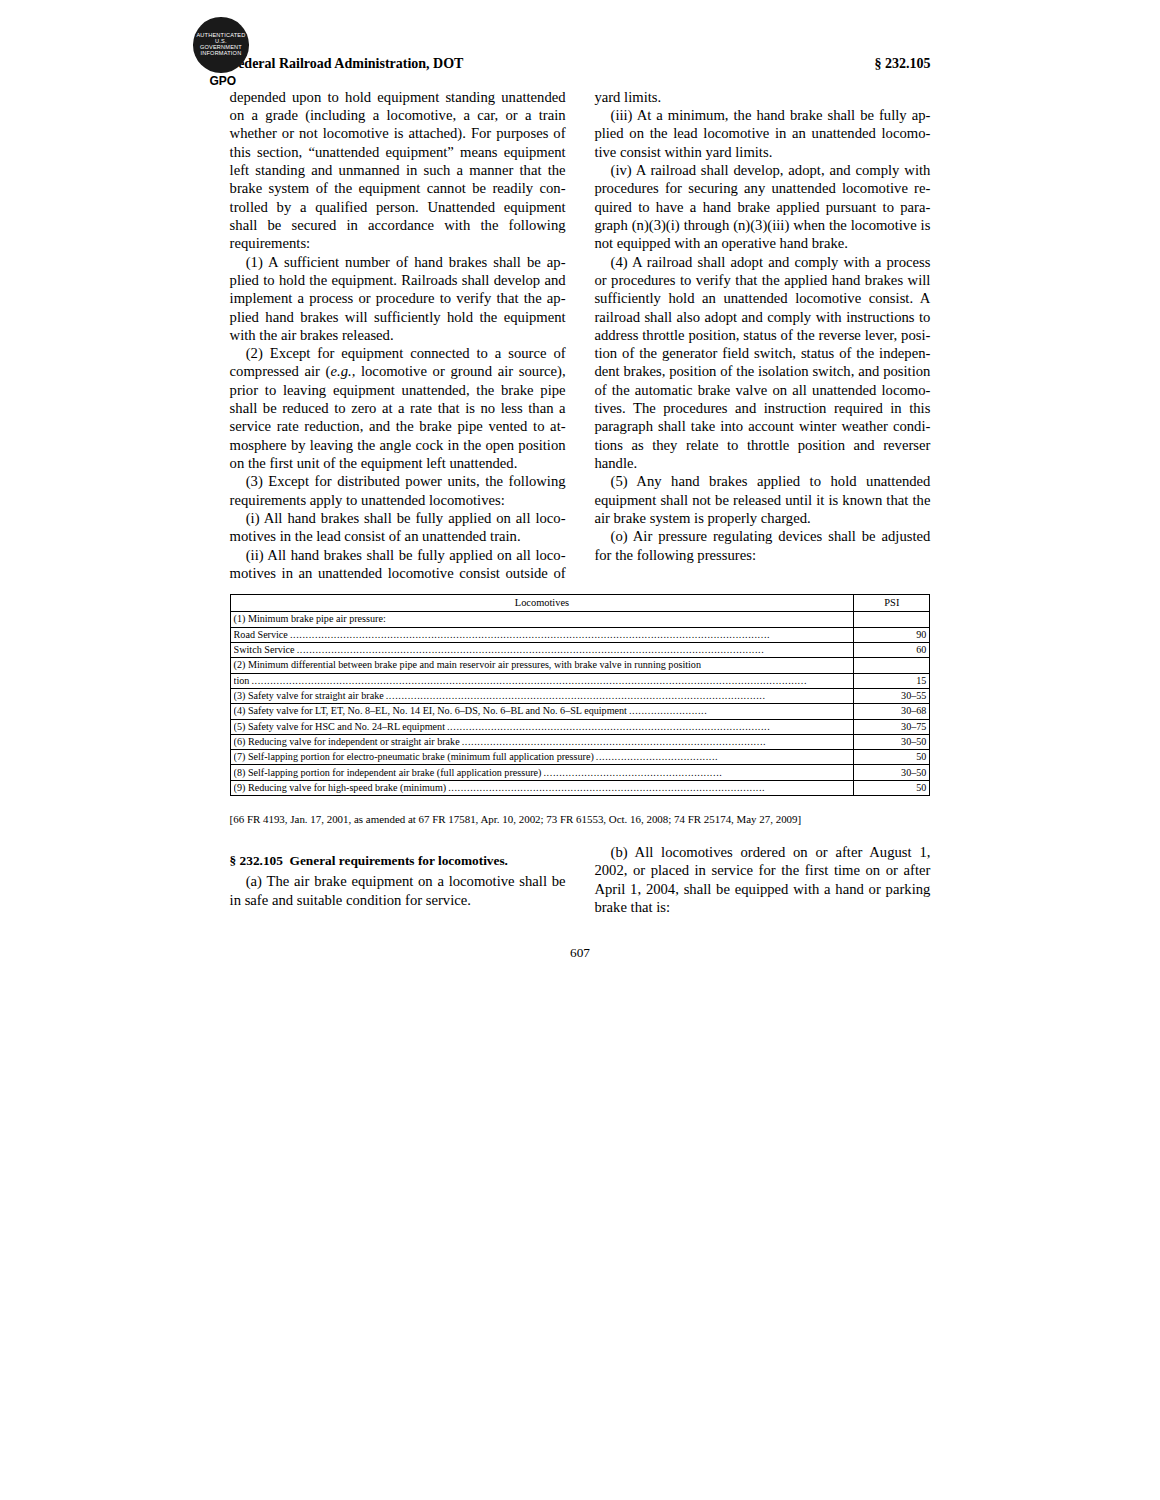AUTHENTICATED
U.S. GOVERNMENT
INFORMATION
GPO
Federal Railroad Administration, DOT § 232.105
depended upon to hold equipment standing unattended on a grade (including a locomotive, a car, or a train whether or not locomotive is attached). For purposes of this section, “unattended equipment” means equipment left standing and unmanned in such a manner that the brake system of the equipment cannot be readily controlled by a qualified person. Unattended equipment shall be secured in accordance with the following requirements:
(1) A sufficient number of hand brakes shall be applied to hold the equipment. Railroads shall develop and implement a process or procedure to verify that the applied hand brakes will sufficiently hold the equipment with the air brakes released.
(2) Except for equipment connected to a source of compressed air (e.g., locomotive or ground air source), prior to leaving equipment unattended, the brake pipe shall be reduced to zero at a rate that is no less than a service rate reduction, and the brake pipe vented to atmosphere by leaving the angle cock in the open position on the first unit of the equipment left unattended.
(3) Except for distributed power units, the following requirements apply to unattended locomotives:
(i) All hand brakes shall be fully applied on all locomotives in the lead consist of an unattended train.
(ii) All hand brakes shall be fully applied on all locomotives in an unattended locomotive consist outside of yard limits.
(iii) At a minimum, the hand brake shall be fully applied on the lead locomotive in an unattended locomotive consist within yard limits.
(iv) A railroad shall develop, adopt, and comply with procedures for securing any unattended locomotive required to have a hand brake applied pursuant to paragraph (n)(3)(i) through (n)(3)(iii) when the locomotive is not equipped with an operative hand brake.
(4) A railroad shall adopt and comply with a process or procedures to verify that the applied hand brakes will sufficiently hold an unattended locomotive consist. A railroad shall also adopt and comply with instructions to address throttle position, status of the reverse lever, position of the generator field switch, status of the independent brakes, position of the isolation switch, and position of the automatic brake valve on all unattended locomotives. The procedures and instruction required in this paragraph shall take into account winter weather conditions as they relate to throttle position and reverser handle.
(5) Any hand brakes applied to hold unattended equipment shall not be released until it is known that the air brake system is properly charged.
(o) Air pressure regulating devices shall be adjusted for the following pressures:
| Locomotives | PSI |
| --- | --- |
| (1) Minimum brake pipe air pressure: | |
| Road Service ......................................................................................................................................................... | 90 |
| Switch Service ..................................................................................................................................................... | 60 |
| (2) Minimum differential between brake pipe and main reservoir air pressures, with brake valve in running position | |
| tion ................................................................................................................................................................................. | 15 |
| (3) Safety valve for straight air brake ......................................................................................................................... | 30–55 |
| (4) Safety valve for LT, ET, No. 8–EL, No. 14 EI, No. 6–DS, No. 6–BL and No. 6–SL equipment ......................... | 30–68 |
| (5) Safety valve for HSC and No. 24–RL equipment ....................................................................................................... | 30–75 |
| (6) Reducing valve for independent or straight air brake ................................................................................................. | 30–50 |
| (7) Self-lapping portion for electro-pneumatic brake (minimum full application pressure) ....................................... | 50 |
| (8) Self-lapping portion for independent air brake (full application pressure) ......................................................... | 30–50 |
| (9) Reducing valve for high-speed brake (minimum) ..................................................................................................... | 50 |
[66 FR 4193, Jan. 17, 2001, as amended at 67 FR 17581, Apr. 10, 2002; 73 FR 61553, Oct. 16, 2008; 74 FR 25174, May 27, 2009]
§ 232.105 General requirements for locomotives.
(a) The air brake equipment on a locomotive shall be in safe and suitable condition for service.
(b) All locomotives ordered on or after August 1, 2002, or placed in service for the first time on or after April 1, 2004, shall be equipped with a hand or parking brake that is:
607